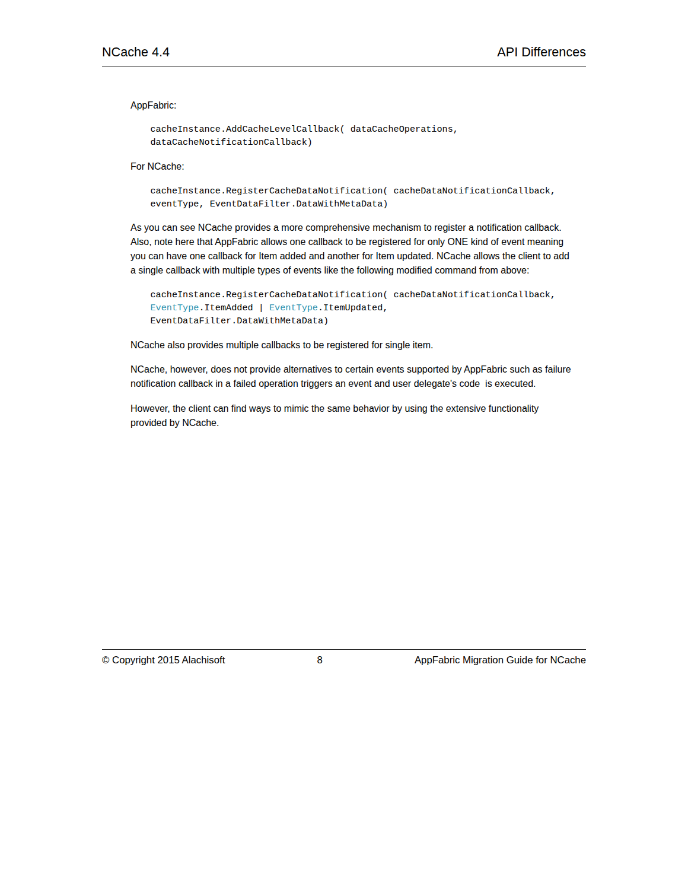NCache 4.4 API Differences
AppFabric:
cacheInstance.AddCacheLevelCallback( dataCacheOperations,
dataCacheNotificationCallback)
For NCache:
cacheInstance.RegisterCacheDataNotification( cacheDataNotificationCallback,
eventType, EventDataFilter.DataWithMetaData)
As you can see NCache provides a more comprehensive mechanism to register a notification callback. Also, note here that AppFabric allows one callback to be registered for only ONE kind of event meaning you can have one callback for Item added and another for Item updated. NCache allows the client to add a single callback with multiple types of events like the following modified command from above:
cacheInstance.RegisterCacheDataNotification( cacheDataNotificationCallback,
EventType.ItemAdded | EventType.ItemUpdated,
EventDataFilter.DataWithMetaData)
NCache also provides multiple callbacks to be registered for single item.
NCache, however, does not provide alternatives to certain events supported by AppFabric such as failure notification callback in a failed operation triggers an event and user delegate's code is executed.
However, the client can find ways to mimic the same behavior by using the extensive functionality provided by NCache.
© Copyright 2015 Alachisoft 8 AppFabric Migration Guide for NCache